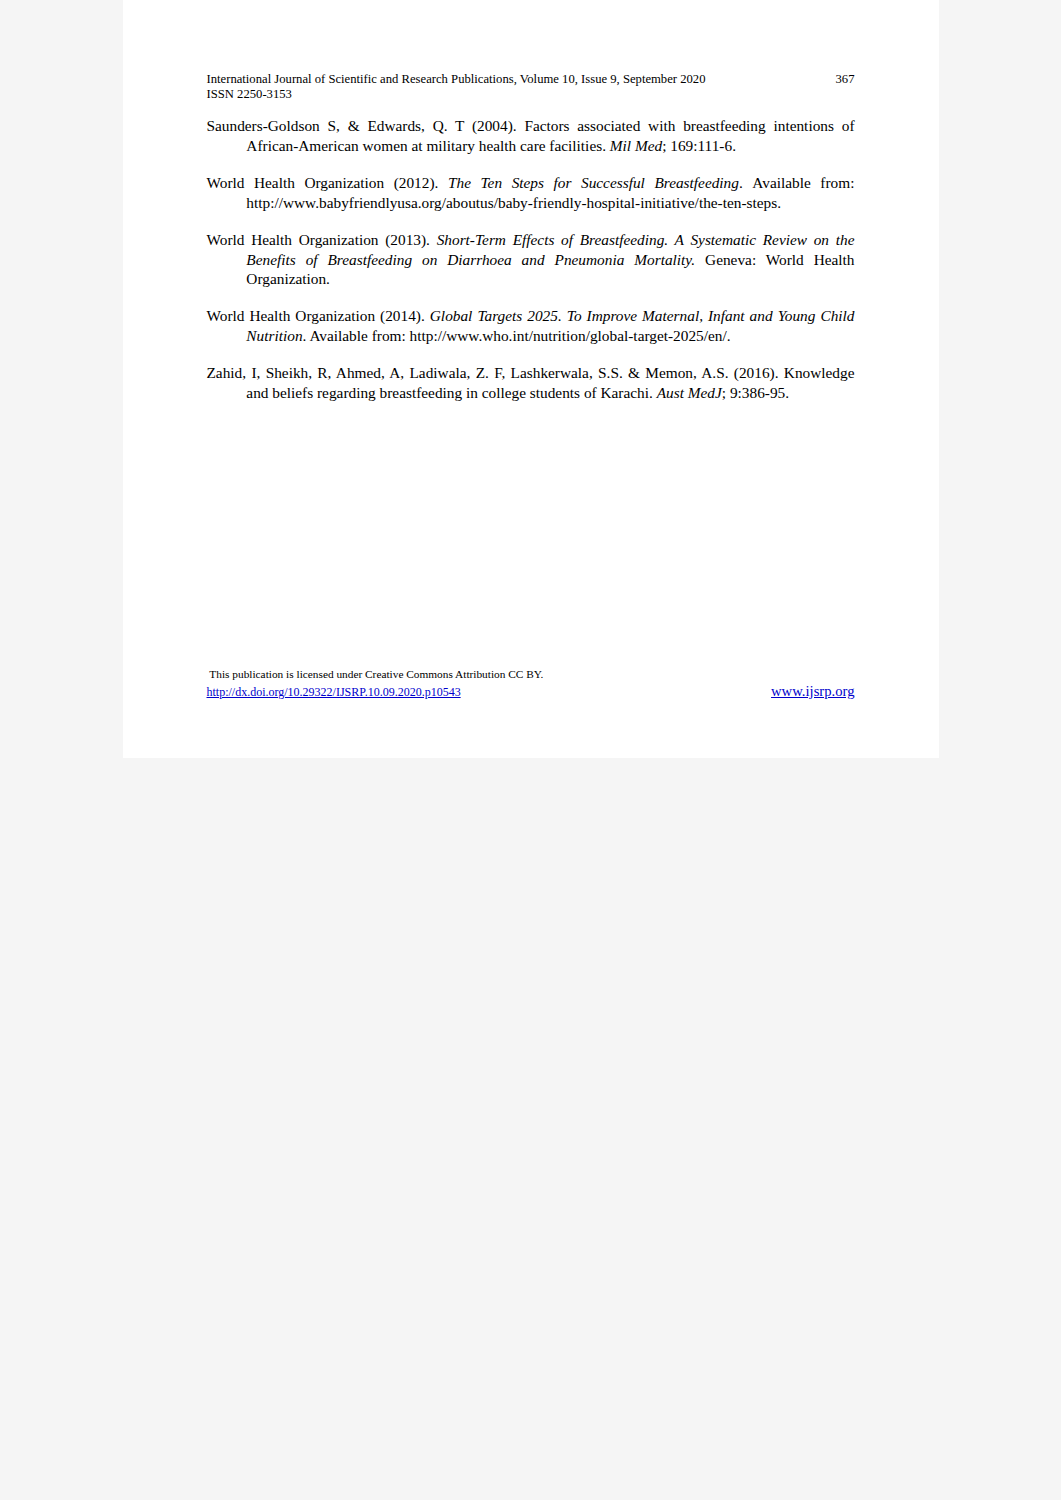International Journal of Scientific and Research Publications, Volume 10, Issue 9, September 2020 367
ISSN 2250-3153
Saunders-Goldson S, & Edwards, Q. T (2004). Factors associated with breastfeeding intentions of African-American women at military health care facilities. Mil Med; 169:111-6.
World Health Organization(2012). The Ten Steps for Successful Breastfeeding. Available from:
http://www.babyfriendlyusa.org/aboutus/baby-friendly-hospital-initiative/the-ten-steps.
World Health Organization (2013). Short-Term Effects of Breastfeeding. A Systematic Review on the Benefits of Breastfeeding on Diarrhoea and Pneumonia Mortality. Geneva: World Health Organization.
World Health Organization (2014). Global Targets 2025. To Improve Maternal, Infant and Young Child Nutrition. Available from: http://www.who.int/nutrition/global-target-2025/en/.
Zahid, I, Sheikh, R, Ahmed, A, Ladiwala, Z. F, Lashkerwala, S.S. & Memon, A.S. (2016). Knowledge and beliefs regarding breastfeeding in college students of Karachi. Aust MedJ; 9:386-95.
This publication is licensed under Creative Commons Attribution CC BY.
http://dx.doi.org/10.29322/IJSRP.10.09.2020.p10543 www.ijsrp.org